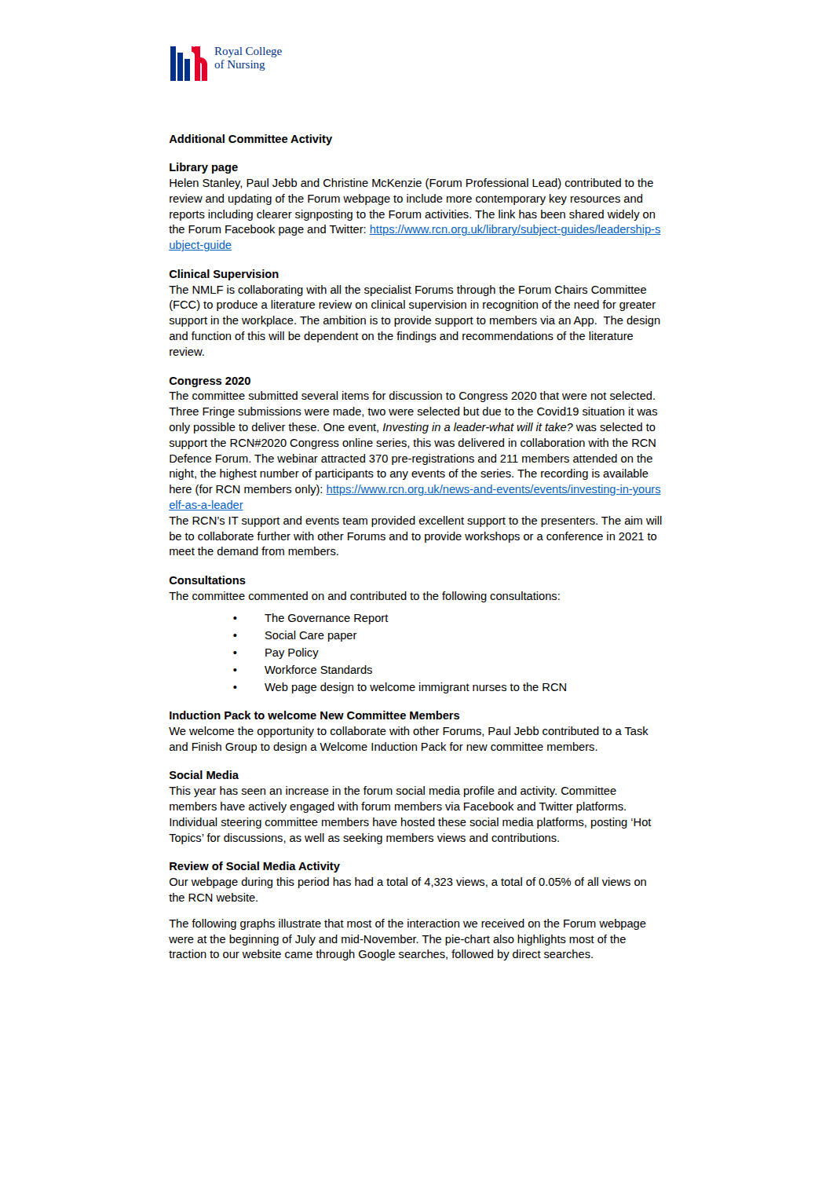Royal College of Nursing
Additional Committee Activity
Library page
Helen Stanley, Paul Jebb and Christine McKenzie (Forum Professional Lead) contributed to the review and updating of the Forum webpage to include more contemporary key resources and reports including clearer signposting to the Forum activities. The link has been shared widely on the Forum Facebook page and Twitter: https://www.rcn.org.uk/library/subject-guides/leadership-subject-guide
Clinical Supervision
The NMLF is collaborating with all the specialist Forums through the Forum Chairs Committee (FCC) to produce a literature review on clinical supervision in recognition of the need for greater support in the workplace. The ambition is to provide support to members via an App. The design and function of this will be dependent on the findings and recommendations of the literature review.
Congress 2020
The committee submitted several items for discussion to Congress 2020 that were not selected. Three Fringe submissions were made, two were selected but due to the Covid19 situation it was only possible to deliver these. One event, Investing in a leader-what will it take? was selected to support the RCN#2020 Congress online series, this was delivered in collaboration with the RCN Defence Forum. The webinar attracted 370 pre-registrations and 211 members attended on the night, the highest number of participants to any events of the series. The recording is available here (for RCN members only): https://www.rcn.org.uk/news-and-events/events/investing-in-yourself-as-a-leader
The RCN’s IT support and events team provided excellent support to the presenters. The aim will be to collaborate further with other Forums and to provide workshops or a conference in 2021 to meet the demand from members.
Consultations
The committee commented on and contributed to the following consultations:
The Governance Report
Social Care paper
Pay Policy
Workforce Standards
Web page design to welcome immigrant nurses to the RCN
Induction Pack to welcome New Committee Members
We welcome the opportunity to collaborate with other Forums, Paul Jebb contributed to a Task and Finish Group to design a Welcome Induction Pack for new committee members.
Social Media
This year has seen an increase in the forum social media profile and activity. Committee members have actively engaged with forum members via Facebook and Twitter platforms.
Individual steering committee members have hosted these social media platforms, posting ‘Hot Topics’ for discussions, as well as seeking members views and contributions.
Review of Social Media Activity
Our webpage during this period has had a total of 4,323 views, a total of 0.05% of all views on the RCN website.
The following graphs illustrate that most of the interaction we received on the Forum webpage were at the beginning of July and mid-November. The pie-chart also highlights most of the traction to our website came through Google searches, followed by direct searches.